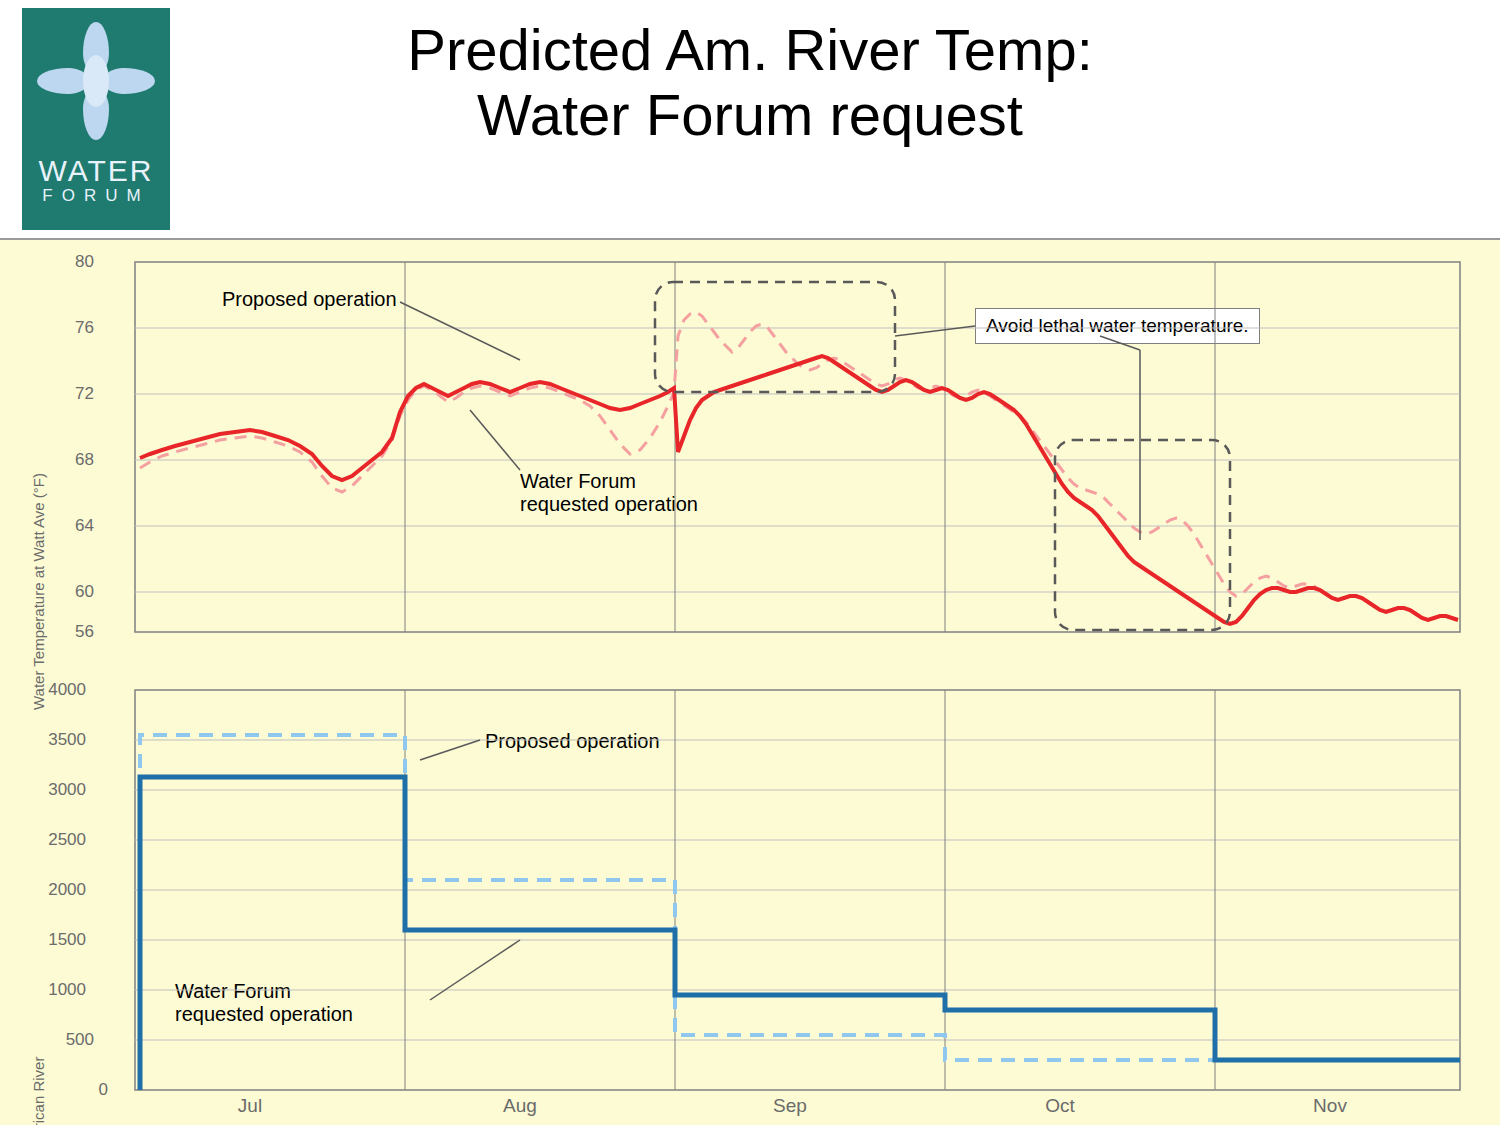WATER
FORUM
Predicted Am. River Temp:
Water Forum request
Water Temperature at Watt Ave (°F)
Flow in lower American River
80
76
72
68
64
60
56
4000
3500
3000
2500
2000
1500
1000
500
0
Jul
Aug
Sep
Oct
Nov
Proposed operation
Water Forum
requested operation
Avoid lethal water temperature.
Proposed operation
Water Forum
requested operation